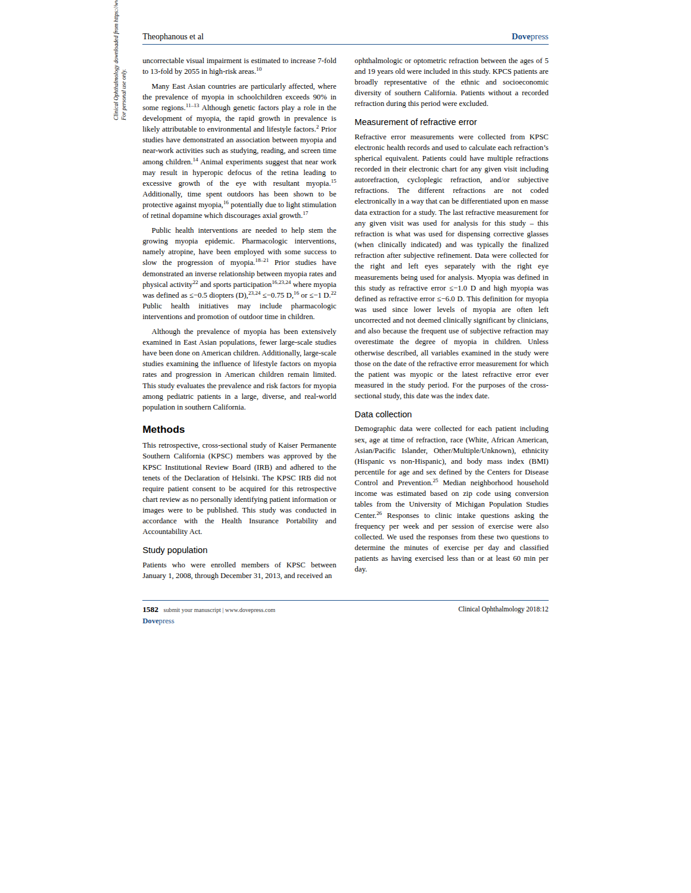Clinical Ophthalmology downloaded from https://www.dovepress.com/ by 181.214.8.100 on 30-Aug-2018
For personal use only.
Theophanous et al
Dove press
uncorrectable visual impairment is estimated to increase 7-fold to 13-fold by 2055 in high-risk areas.10
Many East Asian countries are particularly affected, where the prevalence of myopia in schoolchildren exceeds 90% in some regions.11–13 Although genetic factors play a role in the development of myopia, the rapid growth in prevalence is likely attributable to environmental and lifestyle factors.2 Prior studies have demonstrated an association between myopia and near-work activities such as studying, reading, and screen time among children.14 Animal experiments suggest that near work may result in hyperopic defocus of the retina leading to excessive growth of the eye with resultant myopia.15 Additionally, time spent outdoors has been shown to be protective against myopia,16 potentially due to light stimulation of retinal dopamine which discourages axial growth.17
Public health interventions are needed to help stem the growing myopia epidemic. Pharmacologic interventions, namely atropine, have been employed with some success to slow the progression of myopia.18–21 Prior studies have demonstrated an inverse relationship between myopia rates and physical activity22 and sports participation16,23,24 where myopia was defined as ≤−0.5 diopters (D),23,24 ≤−0.75 D,16 or ≤−1 D.22 Public health initiatives may include pharmacologic interventions and promotion of outdoor time in children.
Although the prevalence of myopia has been extensively examined in East Asian populations, fewer large-scale studies have been done on American children. Additionally, large-scale studies examining the influence of lifestyle factors on myopia rates and progression in American children remain limited. This study evaluates the prevalence and risk factors for myopia among pediatric patients in a large, diverse, and real-world population in southern California.
Methods
This retrospective, cross-sectional study of Kaiser Permanente Southern California (KPSC) members was approved by the KPSC Institutional Review Board (IRB) and adhered to the tenets of the Declaration of Helsinki. The KPSC IRB did not require patient consent to be acquired for this retrospective chart review as no personally identifying patient information or images were to be published. This study was conducted in accordance with the Health Insurance Portability and Accountability Act.
Study population
Patients who were enrolled members of KPSC between January 1, 2008, through December 31, 2013, and received an
ophthalmologic or optometric refraction between the ages of 5 and 19 years old were included in this study. KPCS patients are broadly representative of the ethnic and socioeconomic diversity of southern California. Patients without a recorded refraction during this period were excluded.
Measurement of refractive error
Refractive error measurements were collected from KPSC electronic health records and used to calculate each refraction’s spherical equivalent. Patients could have multiple refractions recorded in their electronic chart for any given visit including autorefraction, cycloplegic refraction, and/or subjective refractions. The different refractions are not coded electronically in a way that can be differentiated upon en masse data extraction for a study. The last refractive measurement for any given visit was used for analysis for this study – this refraction is what was used for dispensing corrective glasses (when clinically indicated) and was typically the finalized refraction after subjective refinement. Data were collected for the right and left eyes separately with the right eye measurements being used for analysis. Myopia was defined in this study as refractive error ≤−1.0 D and high myopia was defined as refractive error ≤−6.0 D. This definition for myopia was used since lower levels of myopia are often left uncorrected and not deemed clinically significant by clinicians, and also because the frequent use of subjective refraction may overestimate the degree of myopia in children. Unless otherwise described, all variables examined in the study were those on the date of the refractive error measurement for which the patient was myopic or the latest refractive error ever measured in the study period. For the purposes of the cross-sectional study, this date was the index date.
Data collection
Demographic data were collected for each patient including sex, age at time of refraction, race (White, African American, Asian/Pacific Islander, Other/Multiple/Unknown), ethnicity (Hispanic vs non-Hispanic), and body mass index (BMI) percentile for age and sex defined by the Centers for Disease Control and Prevention.25 Median neighborhood household income was estimated based on zip code using conversion tables from the University of Michigan Population Studies Center.26 Responses to clinic intake questions asking the frequency per week and per session of exercise were also collected. We used the responses from these two questions to determine the minutes of exercise per day and classified patients as having exercised less than or at least 60 min per day.
1582 submit your manuscript | www.dovepress.com
Dove press
Clinical Ophthalmology 2018:12